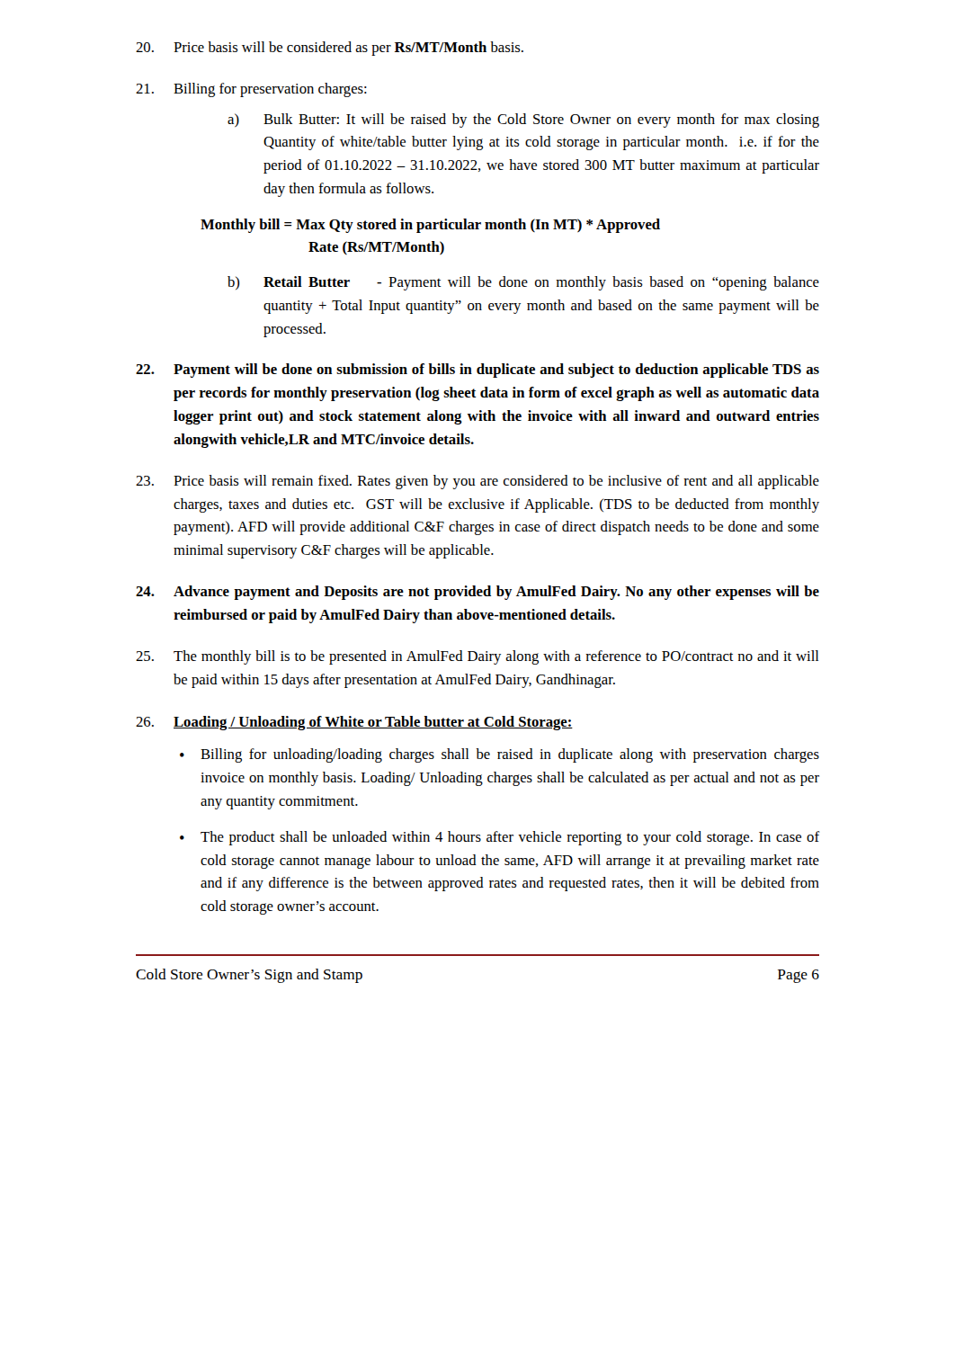Price basis will be considered as per Rs/MT/Month basis.
Billing for preservation charges:
Bulk Butter: It will be raised by the Cold Store Owner on every month for max closing Quantity of white/table butter lying at its cold storage in particular month. i.e. if for the period of 01.10.2022 – 31.10.2022, we have stored 300 MT butter maximum at particular day then formula as follows.
Monthly bill = Max Qty stored in particular month (In MT) * Approved Rate (Rs/MT/Month)
Retail Butter - Payment will be done on monthly basis based on “opening balance quantity + Total Input quantity” on every month and based on the same payment will be processed.
Payment will be done on submission of bills in duplicate and subject to deduction applicable TDS as per records for monthly preservation (log sheet data in form of excel graph as well as automatic data logger print out) and stock statement along with the invoice with all inward and outward entries alongwith vehicle,LR and MTC/invoice details.
Price basis will remain fixed. Rates given by you are considered to be inclusive of rent and all applicable charges, taxes and duties etc. GST will be exclusive if Applicable. (TDS to be deducted from monthly payment). AFD will provide additional C&F charges in case of direct dispatch needs to be done and some minimal supervisory C&F charges will be applicable.
Advance payment and Deposits are not provided by AmulFed Dairy. No any other expenses will be reimbursed or paid by AmulFed Dairy than above-mentioned details.
The monthly bill is to be presented in AmulFed Dairy along with a reference to PO/contract no and it will be paid within 15 days after presentation at AmulFed Dairy, Gandhinagar.
Loading / Unloading of White or Table butter at Cold Storage:
Billing for unloading/loading charges shall be raised in duplicate along with preservation charges invoice on monthly basis. Loading/ Unloading charges shall be calculated as per actual and not as per any quantity commitment.
The product shall be unloaded within 4 hours after vehicle reporting to your cold storage. In case of cold storage cannot manage labour to unload the same, AFD will arrange it at prevailing market rate and if any difference is the between approved rates and requested rates, then it will be debited from cold storage owner’s account.
Cold Store Owner’s Sign and Stamp
Page 6